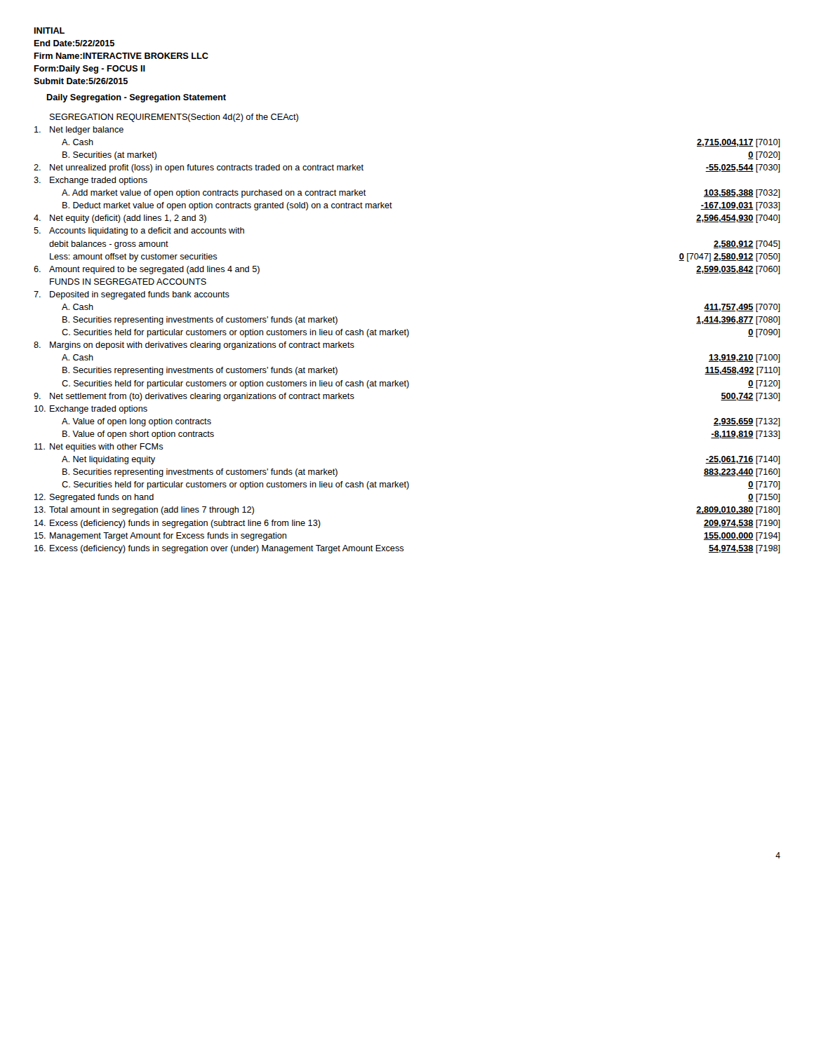INITIAL
End Date:5/22/2015
Firm Name:INTERACTIVE BROKERS LLC
Form:Daily Seg - FOCUS II
Submit Date:5/26/2015
Daily Segregation - Segregation Statement
| | SEGREGATION REQUIREMENTS(Section 4d(2) of the CEAct) | |
| 1. | Net ledger balance | |
| | A. Cash | 2,715,004,117 [7010] |
| | B. Securities (at market) | 0 [7020] |
| 2. | Net unrealized profit (loss) in open futures contracts traded on a contract market | -55,025,544 [7030] |
| 3. | Exchange traded options | |
| | A. Add market value of open option contracts purchased on a contract market | 103,585,388 [7032] |
| | B. Deduct market value of open option contracts granted (sold) on a contract market | -167,109,031 [7033] |
| 4. | Net equity (deficit) (add lines 1, 2 and 3) | 2,596,454,930 [7040] |
| 5. | Accounts liquidating to a deficit and accounts with | |
| | debit balances - gross amount | 2,580,912 [7045] |
| | Less: amount offset by customer securities | 0 [7047] 2,580,912 [7050] |
| 6. | Amount required to be segregated (add lines 4 and 5) | 2,599,035,842 [7060] |
| | FUNDS IN SEGREGATED ACCOUNTS | |
| 7. | Deposited in segregated funds bank accounts | |
| | A. Cash | 411,757,495 [7070] |
| | B. Securities representing investments of customers' funds (at market) | 1,414,396,877 [7080] |
| | C. Securities held for particular customers or option customers in lieu of cash (at market) | 0 [7090] |
| 8. | Margins on deposit with derivatives clearing organizations of contract markets | |
| | A. Cash | 13,919,210 [7100] |
| | B. Securities representing investments of customers' funds (at market) | 115,458,492 [7110] |
| | C. Securities held for particular customers or option customers in lieu of cash (at market) | 0 [7120] |
| 9. | Net settlement from (to) derivatives clearing organizations of contract markets | 500,742 [7130] |
| 10. | Exchange traded options | |
| | A. Value of open long option contracts | 2,935,659 [7132] |
| | B. Value of open short option contracts | -8,119,819 [7133] |
| 11. | Net equities with other FCMs | |
| | A. Net liquidating equity | -25,061,716 [7140] |
| | B. Securities representing investments of customers' funds (at market) | 883,223,440 [7160] |
| | C. Securities held for particular customers or option customers in lieu of cash (at market) | 0 [7170] |
| 12. | Segregated funds on hand | 0 [7150] |
| 13. | Total amount in segregation (add lines 7 through 12) | 2,809,010,380 [7180] |
| 14. | Excess (deficiency) funds in segregation (subtract line 6 from line 13) | 209,974,538 [7190] |
| 15. | Management Target Amount for Excess funds in segregation | 155,000,000 [7194] |
| 16. | Excess (deficiency) funds in segregation over (under) Management Target Amount Excess | 54,974,538 [7198] |
4